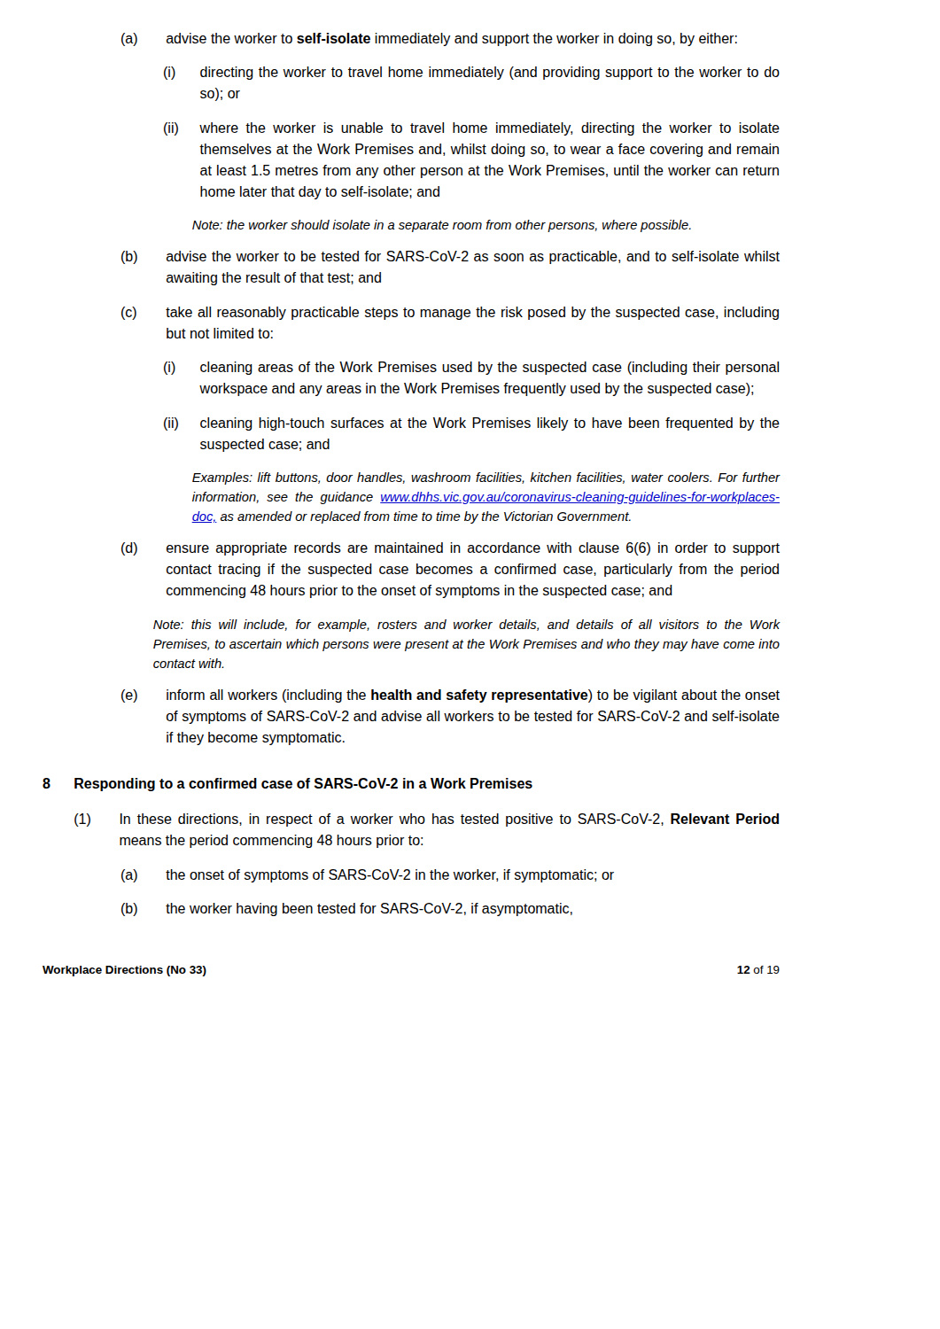(a)
advise the worker to self-isolate immediately and support the worker in doing so, by either:
(i)
directing the worker to travel home immediately (and providing support to the worker to do so); or
(ii)
where the worker is unable to travel home immediately, directing the worker to isolate themselves at the Work Premises and, whilst doing so, to wear a face covering and remain at least 1.5 metres from any other person at the Work Premises, until the worker can return home later that day to self-isolate; and
Note: the worker should isolate in a separate room from other persons, where possible.
(b)
advise the worker to be tested for SARS-CoV-2 as soon as practicable, and to self-isolate whilst awaiting the result of that test; and
(c)
take all reasonably practicable steps to manage the risk posed by the suspected case, including but not limited to:
(i)
cleaning areas of the Work Premises used by the suspected case (including their personal workspace and any areas in the Work Premises frequently used by the suspected case);
(ii)
cleaning high-touch surfaces at the Work Premises likely to have been frequented by the suspected case; and
Examples: lift buttons, door handles, washroom facilities, kitchen facilities, water coolers. For further information, see the guidance www.dhhs.vic.gov.au/coronavirus-cleaning-guidelines-for-workplaces-doc, as amended or replaced from time to time by the Victorian Government.
(d)
ensure appropriate records are maintained in accordance with clause 6(6) in order to support contact tracing if the suspected case becomes a confirmed case, particularly from the period commencing 48 hours prior to the onset of symptoms in the suspected case; and
Note: this will include, for example, rosters and worker details, and details of all visitors to the Work Premises, to ascertain which persons were present at the Work Premises and who they may have come into contact with.
(e)
inform all workers (including the health and safety representative) to be vigilant about the onset of symptoms of SARS-CoV-2 and advise all workers to be tested for SARS-CoV-2 and self-isolate if they become symptomatic.
8
Responding to a confirmed case of SARS-CoV-2 in a Work Premises
(1)
In these directions, in respect of a worker who has tested positive to SARS-CoV-2, Relevant Period means the period commencing 48 hours prior to:
(a)
the onset of symptoms of SARS-CoV-2 in the worker, if symptomatic; or
(b)
the worker having been tested for SARS-CoV-2, if asymptomatic,
Workplace Directions (No 33)
12 of 19